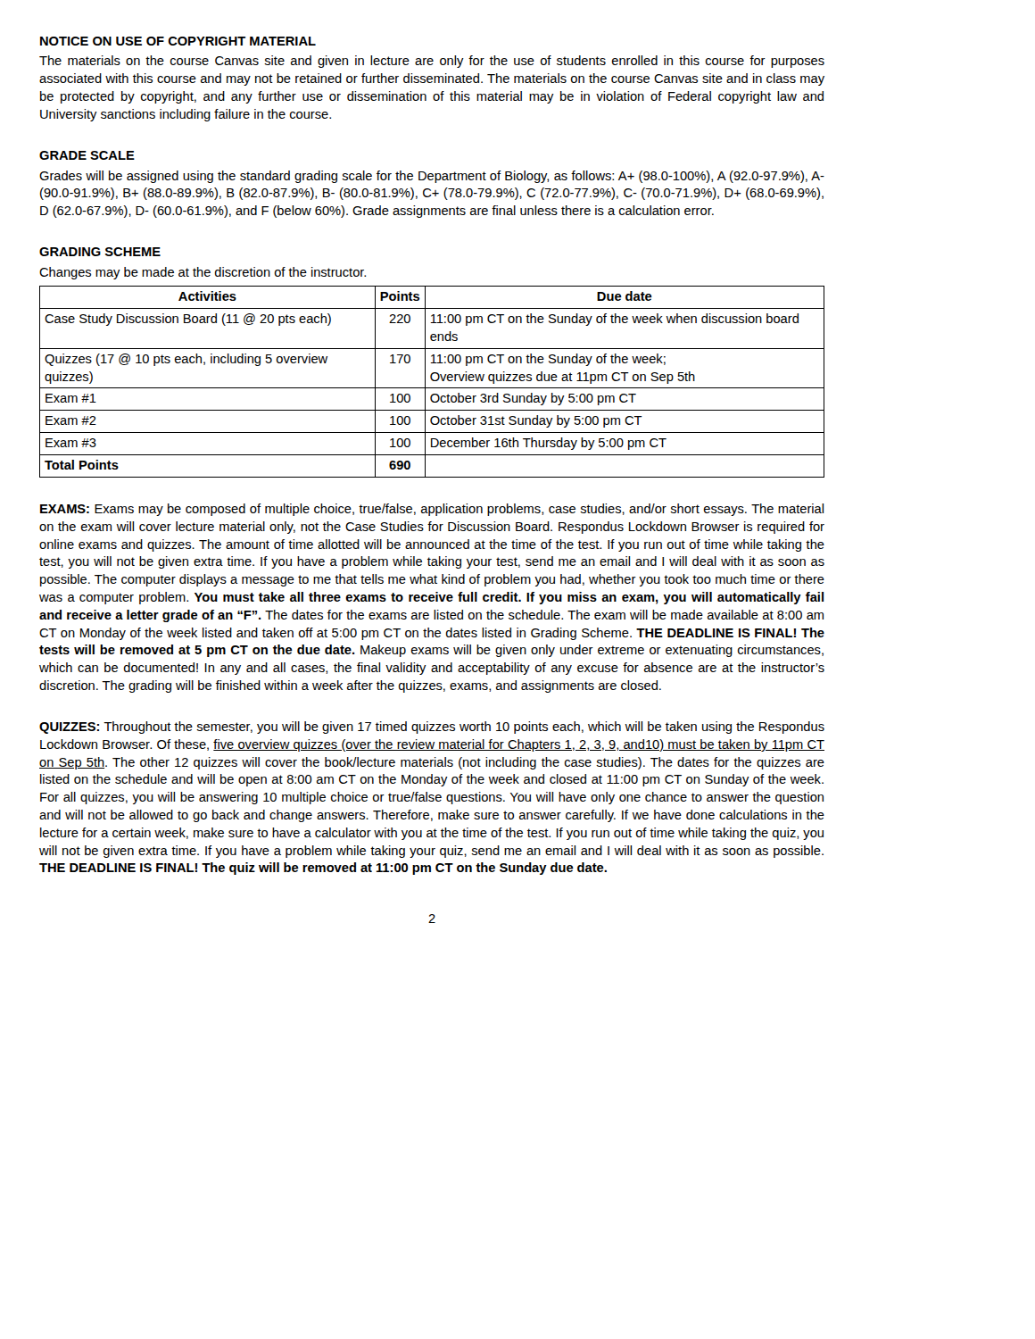Notice on Use of Copyright Material
The materials on the course Canvas site and given in lecture are only for the use of students enrolled in this course for purposes associated with this course and may not be retained or further disseminated. The materials on the course Canvas site and in class may be protected by copyright, and any further use or dissemination of this material may be in violation of Federal copyright law and University sanctions including failure in the course.
Grade Scale
Grades will be assigned using the standard grading scale for the Department of Biology, as follows: A+ (98.0-100%), A (92.0-97.9%), A- (90.0-91.9%), B+ (88.0-89.9%), B (82.0-87.9%), B- (80.0-81.9%), C+ (78.0-79.9%), C (72.0-77.9%), C- (70.0-71.9%), D+ (68.0-69.9%), D (62.0-67.9%), D- (60.0-61.9%), and F (below 60%). Grade assignments are final unless there is a calculation error.
Grading Scheme
Changes may be made at the discretion of the instructor.
| Activities | Points | Due date |
| --- | --- | --- |
| Case Study Discussion Board (11 @ 20 pts each) | 220 | 11:00 pm CT on the Sunday of the week when discussion board ends |
| Quizzes (17 @ 10 pts each, including 5 overview quizzes) | 170 | 11:00 pm CT on the Sunday of the week; Overview quizzes due at 11pm CT on Sep 5th |
| Exam #1 | 100 | October 3rd Sunday by 5:00 pm CT |
| Exam #2 | 100 | October 31st Sunday by 5:00 pm CT |
| Exam #3 | 100 | December 16th Thursday by 5:00 pm CT |
| Total Points | 690 | |
EXAMS: Exams may be composed of multiple choice, true/false, application problems, case studies, and/or short essays. The material on the exam will cover lecture material only, not the Case Studies for Discussion Board. Respondus Lockdown Browser is required for online exams and quizzes. The amount of time allotted will be announced at the time of the test. If you run out of time while taking the test, you will not be given extra time. If you have a problem while taking your test, send me an email and I will deal with it as soon as possible. The computer displays a message to me that tells me what kind of problem you had, whether you took too much time or there was a computer problem. You must take all three exams to receive full credit. If you miss an exam, you will automatically fail and receive a letter grade of an “F”. The dates for the exams are listed on the schedule. The exam will be made available at 8:00 am CT on Monday of the week listed and taken off at 5:00 pm CT on the dates listed in Grading Scheme. THE DEADLINE IS FINAL! The tests will be removed at 5 pm CT on the due date. Makeup exams will be given only under extreme or extenuating circumstances, which can be documented! In any and all cases, the final validity and acceptability of any excuse for absence are at the instructor’s discretion. The grading will be finished within a week after the quizzes, exams, and assignments are closed.
QUIZZES: Throughout the semester, you will be given 17 timed quizzes worth 10 points each, which will be taken using the Respondus Lockdown Browser. Of these, five overview quizzes (over the review material for Chapters 1, 2, 3, 9, and10) must be taken by 11pm CT on Sep 5th. The other 12 quizzes will cover the book/lecture materials (not including the case studies). The dates for the quizzes are listed on the schedule and will be open at 8:00 am CT on the Monday of the week and closed at 11:00 pm CT on Sunday of the week. For all quizzes, you will be answering 10 multiple choice or true/false questions. You will have only one chance to answer the question and will not be allowed to go back and change answers. Therefore, make sure to answer carefully. If we have done calculations in the lecture for a certain week, make sure to have a calculator with you at the time of the test. If you run out of time while taking the quiz, you will not be given extra time. If you have a problem while taking your quiz, send me an email and I will deal with it as soon as possible. THE DEADLINE IS FINAL! The quiz will be removed at 11:00 pm CT on the Sunday due date.
2